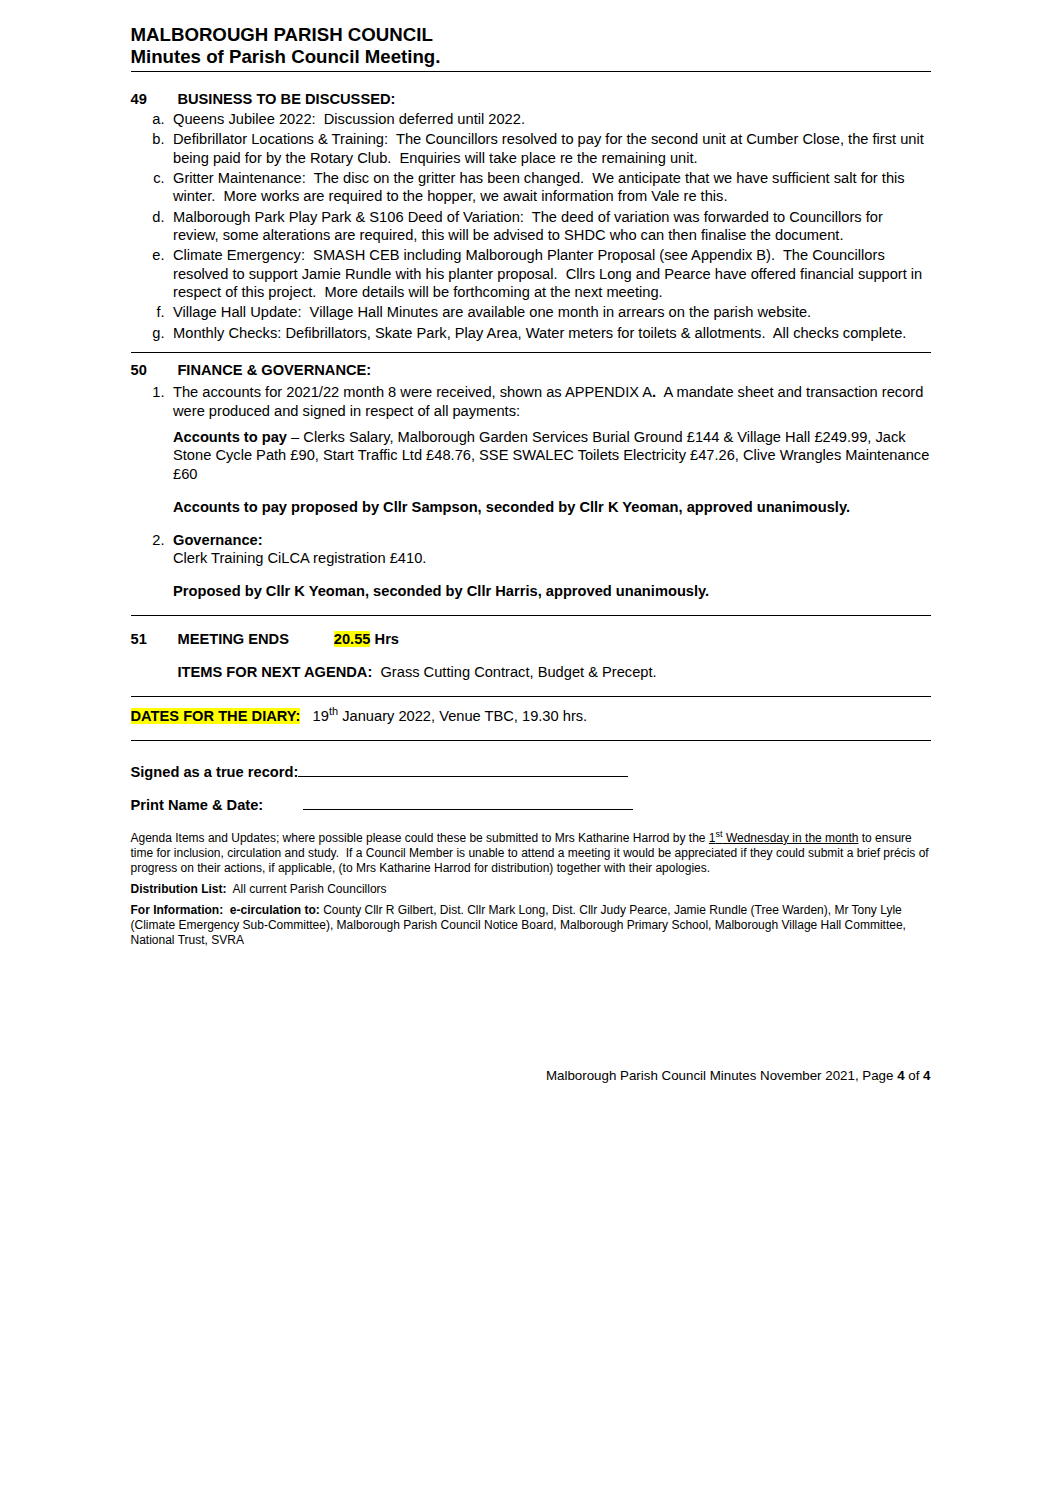MALBOROUGH PARISH COUNCIL Minutes of Parish Council Meeting.
49 BUSINESS TO BE DISCUSSED:
Queens Jubilee 2022: Discussion deferred until 2022.
Defibrillator Locations & Training: The Councillors resolved to pay for the second unit at Cumber Close, the first unit being paid for by the Rotary Club. Enquiries will take place re the remaining unit.
Gritter Maintenance: The disc on the gritter has been changed. We anticipate that we have sufficient salt for this winter. More works are required to the hopper, we await information from Vale re this.
Malborough Park Play Park & S106 Deed of Variation: The deed of variation was forwarded to Councillors for review, some alterations are required, this will be advised to SHDC who can then finalise the document.
Climate Emergency: SMASH CEB including Malborough Planter Proposal (see Appendix B). The Councillors resolved to support Jamie Rundle with his planter proposal. Cllrs Long and Pearce have offered financial support in respect of this project. More details will be forthcoming at the next meeting.
Village Hall Update: Village Hall Minutes are available one month in arrears on the parish website.
Monthly Checks: Defibrillators, Skate Park, Play Area, Water meters for toilets & allotments. All checks complete.
50 FINANCE & GOVERNANCE:
The accounts for 2021/22 month 8 were received, shown as APPENDIX A. A mandate sheet and transaction record were produced and signed in respect of all payments:
Accounts to pay – Clerks Salary, Malborough Garden Services Burial Ground £144 & Village Hall £249.99, Jack Stone Cycle Path £90, Start Traffic Ltd £48.76, SSE SWALEC Toilets Electricity £47.26, Clive Wrangles Maintenance £60
Accounts to pay proposed by Cllr Sampson, seconded by Cllr K Yeoman, approved unanimously.
Governance:
Clerk Training CiLCA registration £410.
Proposed by Cllr K Yeoman, seconded by Cllr Harris, approved unanimously.
51 MEETING ENDS 20.55 Hrs
ITEMS FOR NEXT AGENDA: Grass Cutting Contract, Budget & Precept.
DATES FOR THE DIARY: 19th January 2022, Venue TBC, 19.30 hrs.
Signed as a true record:
Print Name & Date:
Agenda Items and Updates; where possible please could these be submitted to Mrs Katharine Harrod by the 1st Wednesday in the month to ensure time for inclusion, circulation and study. If a Council Member is unable to attend a meeting it would be appreciated if they could submit a brief précis of progress on their actions, if applicable, (to Mrs Katharine Harrod for distribution) together with their apologies.
Distribution List: All current Parish Councillors
For Information: e-circulation to: County Cllr R Gilbert, Dist. Cllr Mark Long, Dist. Cllr Judy Pearce, Jamie Rundle (Tree Warden), Mr Tony Lyle (Climate Emergency Sub-Committee), Malborough Parish Council Notice Board, Malborough Primary School, Malborough Village Hall Committee, National Trust, SVRA
Malborough Parish Council Minutes November 2021, Page 4 of 4